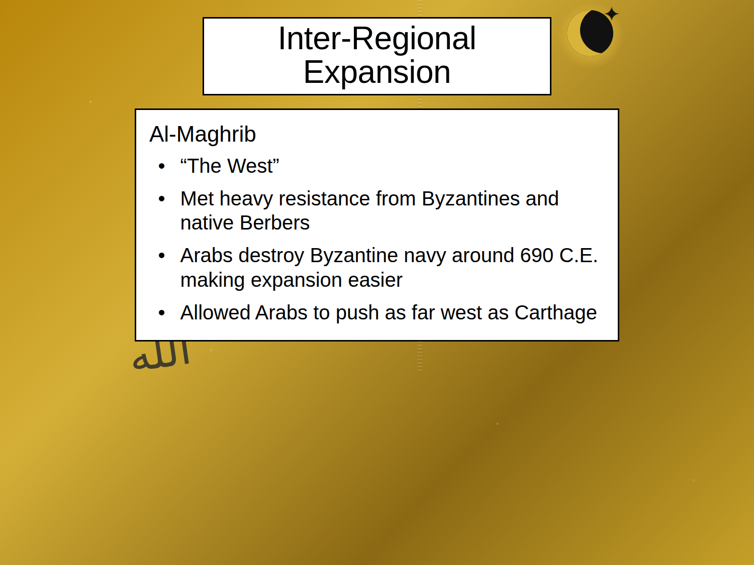✦
Inter-Regional Expansion
Al-Maghrib
“The West”
Met heavy resistance from Byzantines and native Berbers
Arabs destroy Byzantine navy around 690 C.E. making expansion easier
Allowed Arabs to push as far west as Carthage
الله